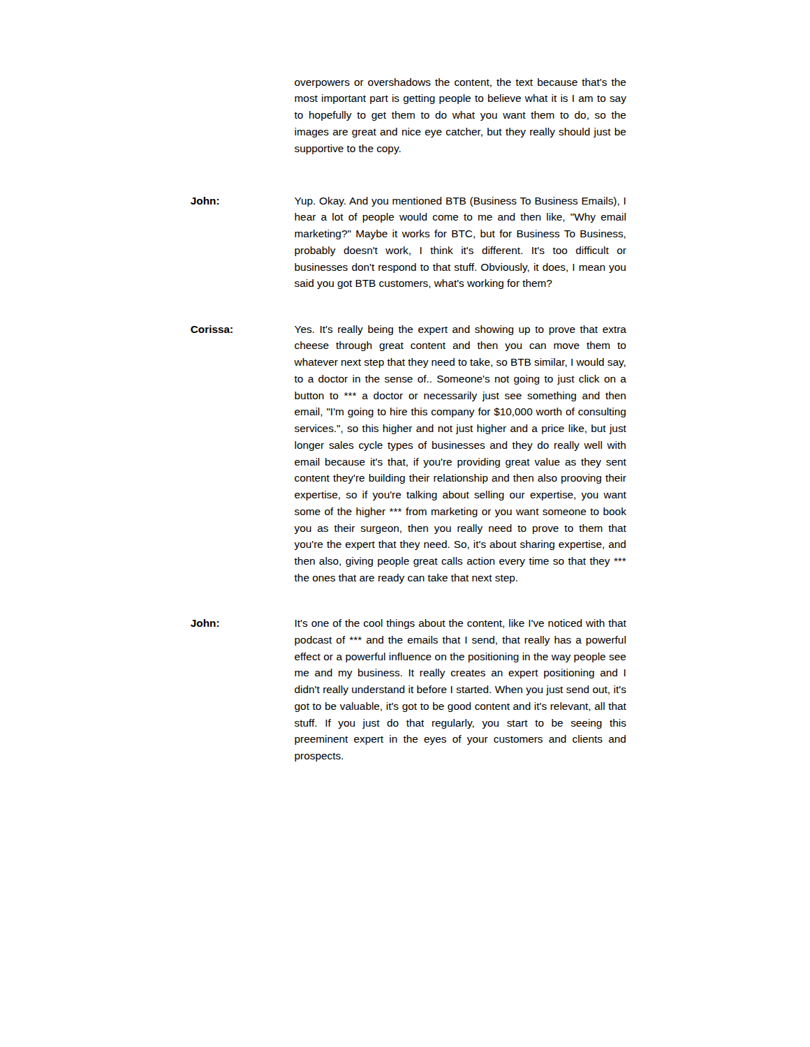overpowers or overshadows the content, the text because that's the most important part is getting people to believe what it is I am to say to hopefully to get them to do what you want them to do, so the images are great and nice eye catcher, but they really should just be supportive to the copy.
John:
Yup. Okay. And you mentioned BTB (Business To Business Emails), I hear a lot of people would come to me and then like, "Why email marketing?" Maybe it works for BTC, but for Business To Business, probably doesn't work, I think it's different. It's too difficult or businesses don't respond to that stuff. Obviously, it does, I mean you said you got BTB customers, what's working for them?
Corissa:
Yes. It's really being the expert and showing up to prove that extra cheese through great content and then you can move them to whatever next step that they need to take, so BTB similar, I would say, to a doctor in the sense of.. Someone's not going to just click on a button to *** a doctor or necessarily just see something and then email, "I'm going to hire this company for $10,000 worth of consulting services.", so this higher and not just higher and a price like, but just longer sales cycle types of businesses and they do really well with email because it's that, if you're providing great value as they sent content they're building their relationship and then also prooving their expertise, so if you're talking about selling our expertise, you want some of the higher *** from marketing or you want someone to book you as their surgeon, then you really need to prove to them that you're the expert that they need. So, it's about sharing expertise, and then also, giving people great calls action every time so that they *** the ones that are ready can take that next step.
John:
It's one of the cool things about the content, like I've noticed with that podcast of *** and the emails that I send, that really has a powerful effect or a powerful influence on the positioning in the way people see me and my business. It really creates an expert positioning and I didn't really understand it before I started. When you just send out, it's got to be valuable, it's got to be good content and it's relevant, all that stuff. If you just do that regularly, you start to be seeing this preeminent expert in the eyes of your customers and clients and prospects.